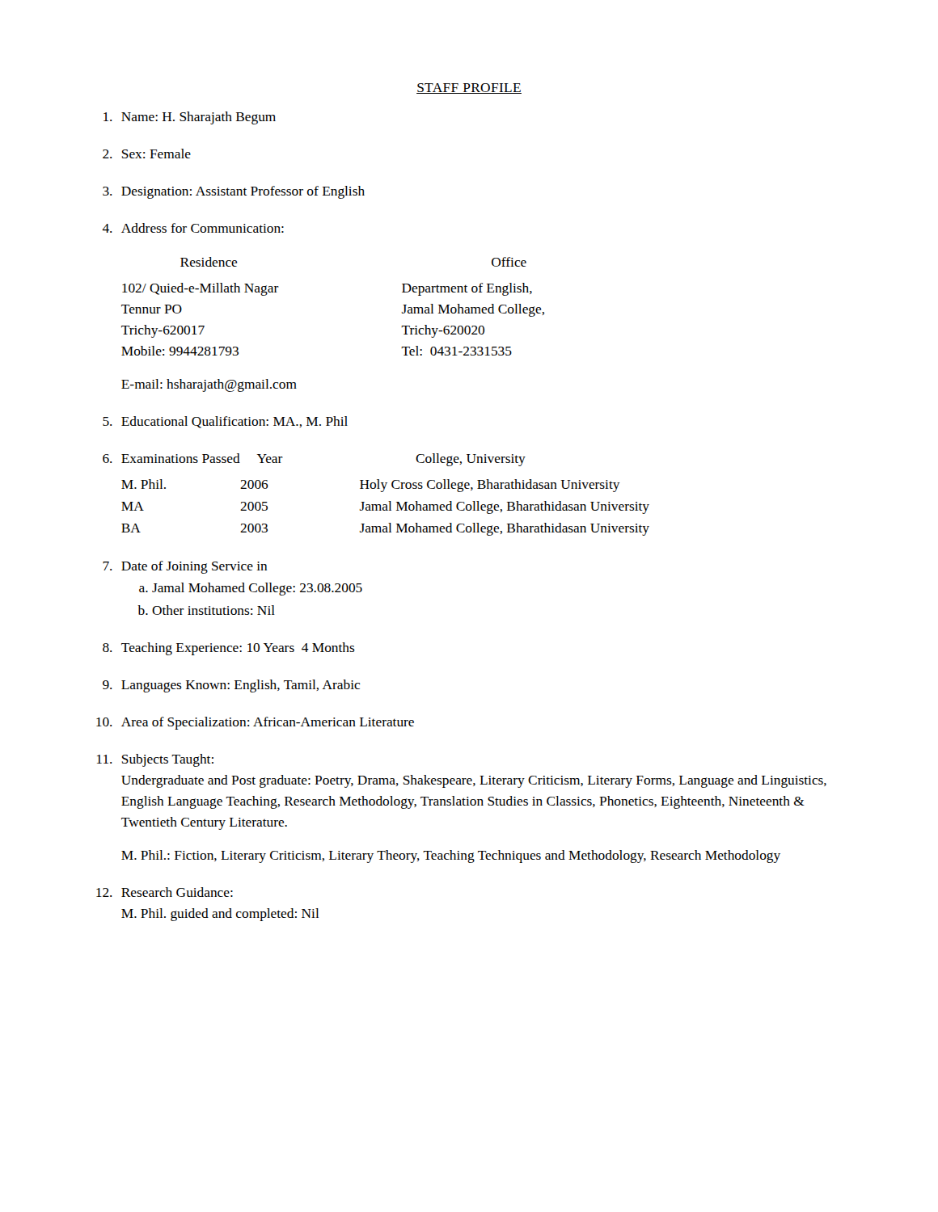STAFF PROFILE
Name: H. Sharajath Begum
Sex: Female
Designation: Assistant Professor of English
Address for Communication:
Residence Office
102/ Quied-e-Millath Nagar
Tennur PO
Trichy-620017
Mobile: 9944281793
Department of English,
Jamal Mohamed College,
Trichy-620020
Tel: 0431-2331535
E-mail: hsharajath@gmail.com
Educational Qualification: MA., M. Phil
Examinations Passed Year College, University
| M. Phil. | 2006 | Holy Cross College, Bharathidasan University |
| MA | 2005 | Jamal Mohamed College, Bharathidasan University |
| BA | 2003 | Jamal Mohamed College, Bharathidasan University |
Date of Joining Service in
Jamal Mohamed College: 23.08.2005
Other institutions: Nil
Teaching Experience: 10 Years 4 Months
Languages Known: English, Tamil, Arabic
Area of Specialization: African-American Literature
Subjects Taught:
Undergraduate and Post graduate: Poetry, Drama, Shakespeare, Literary Criticism, Literary Forms, Language and Linguistics, English Language Teaching, Research Methodology, Translation Studies in Classics, Phonetics, Eighteenth, Nineteenth & Twentieth Century Literature.
M. Phil.: Fiction, Literary Criticism, Literary Theory, Teaching Techniques and Methodology, Research Methodology
Research Guidance:
M. Phil. guided and completed: Nil